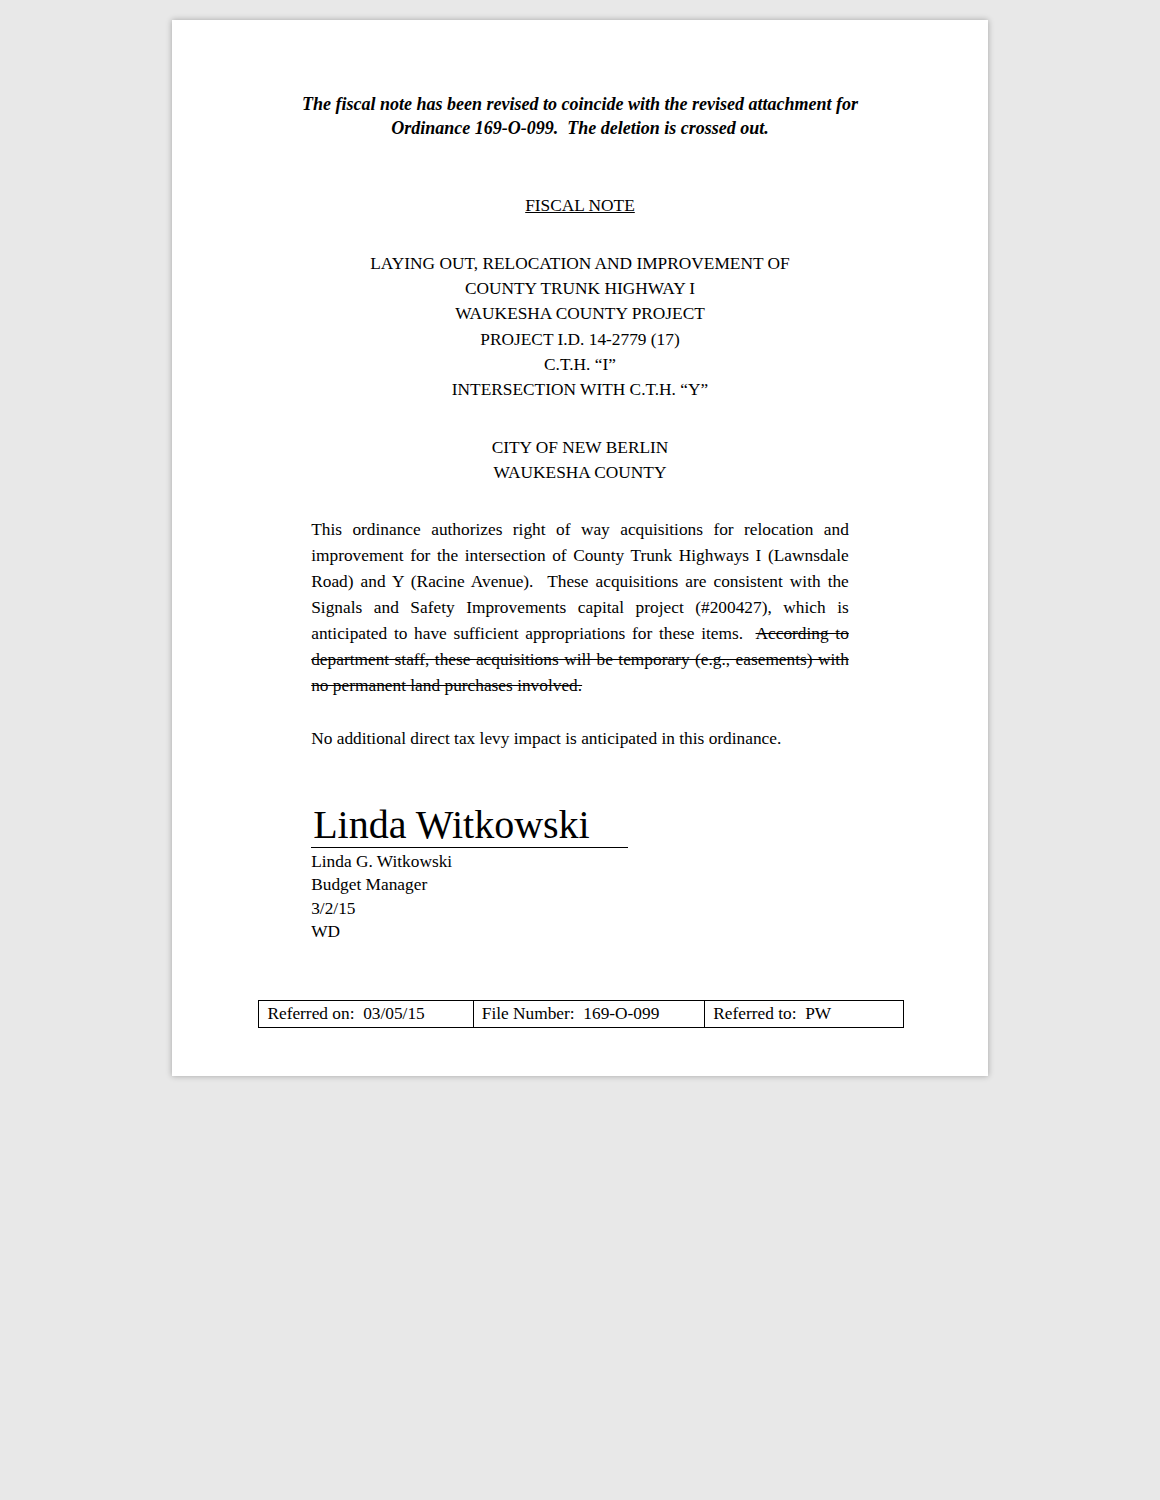The fiscal note has been revised to coincide with the revised attachment for
Ordinance 169-O-099. The deletion is crossed out.
FISCAL NOTE
LAYING OUT, RELOCATION AND IMPROVEMENT OF
COUNTY TRUNK HIGHWAY I
WAUKESHA COUNTY PROJECT
PROJECT I.D. 14-2779 (17)
C.T.H. “I”
INTERSECTION WITH C.T.H. “Y”
CITY OF NEW BERLIN
WAUKESHA COUNTY
This ordinance authorizes right of way acquisitions for relocation and improvement for the intersection of County Trunk Highways I (Lawnsdale Road) and Y (Racine Avenue). These acquisitions are consistent with the Signals and Safety Improvements capital project (#200427), which is anticipated to have sufficient appropriations for these items. According to department staff, these acquisitions will be temporary (e.g., easements) with no permanent land purchases involved.
No additional direct tax levy impact is anticipated in this ordinance.
Linda Witkowski
Linda G. Witkowski
Budget Manager
3/2/15
WD
Referred on: 03/05/15
File Number: 169-O-099
Referred to: PW